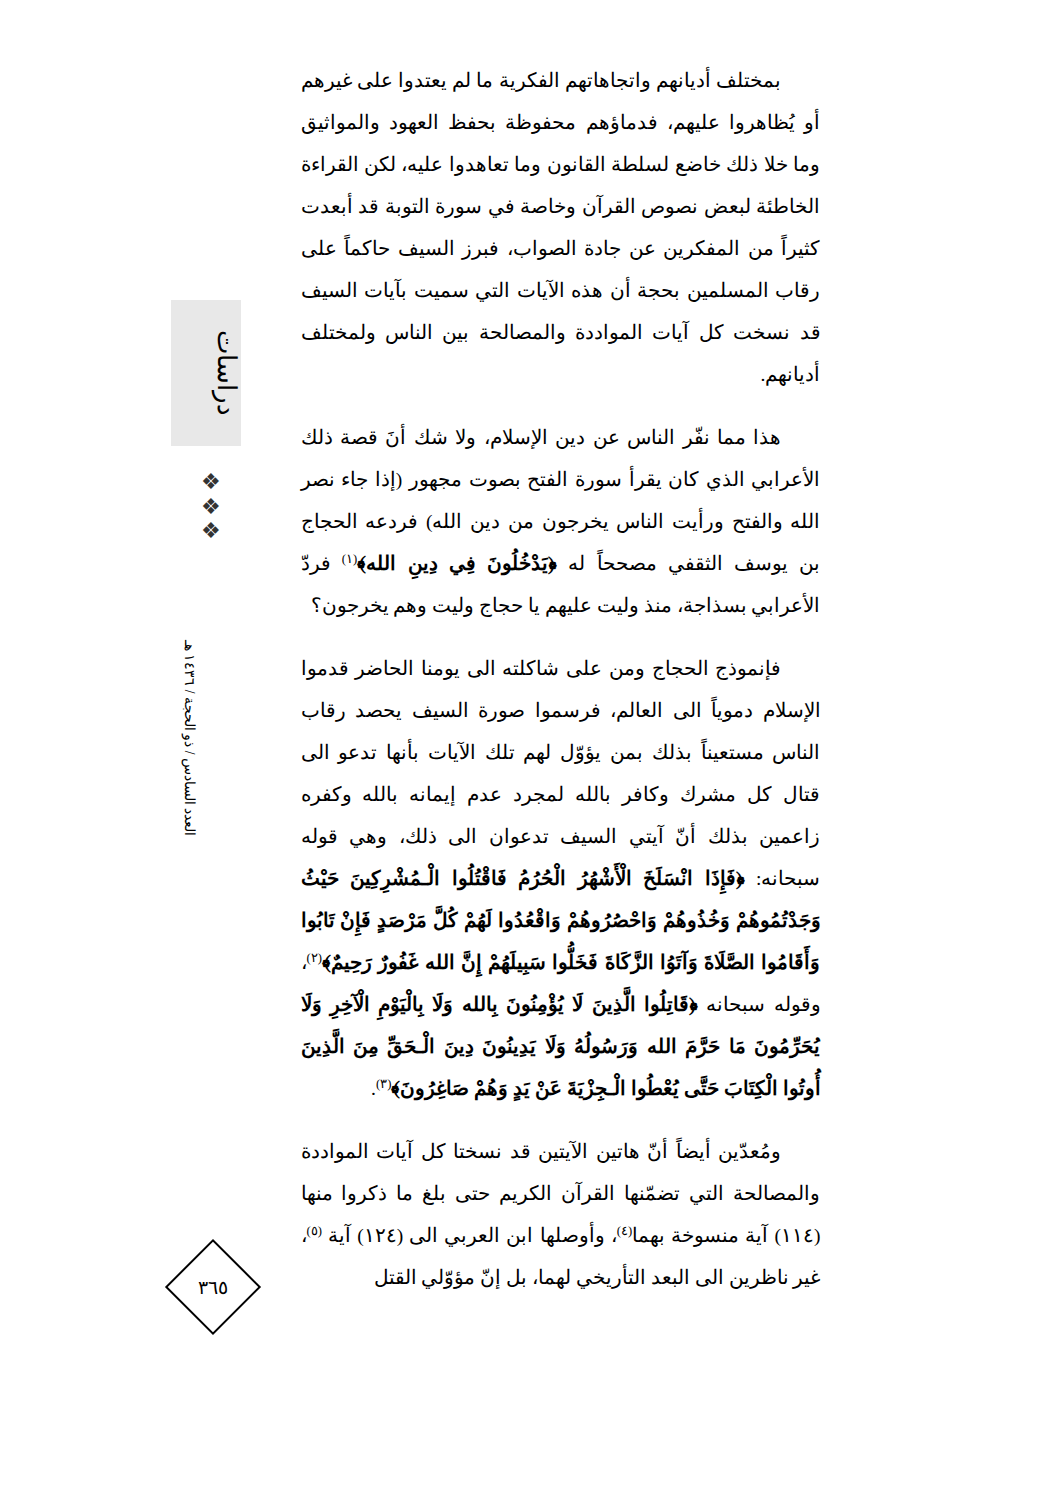دراسات
❖
❖
❖
العدد السادس / ذو الحجة / ١٤٣٦ هـ
٣٦٥
بمختلف أديانهم واتجاهاتهم الفكرية ما لم يعتدوا على غيرهم أو يُظاهروا عليهم، فدماؤهم محفوظة بحفظ العهود والمواثيق وما خلا ذلك خاضع لسلطة القانون وما تعاهدوا عليه، لكن القراءة الخاطئة لبعض نصوص القرآن وخاصة في سورة التوبة قد أبعدت كثيراً من المفكرين عن جادة الصواب، فبرز السيف حاكماً على رقاب المسلمين بحجة أن هذه الآيات التي سميت بآيات السيف قد نسخت كل آيات المواددة والمصالحة بين الناس ولمختلف أديانهم.
هذا مما نفّر الناس عن دين الإسلام، ولا شك أنَ قصة ذلك الأعرابي الذي كان يقرأ سورة الفتح بصوت مجهور (إذا جاء نصر الله والفتح ورأيت الناس يخرجون من دين الله) فردعه الحجاج بن يوسف الثقفي مصححاً له ﴿يَدْخُلُونَ فِي دِينِ الله﴾(١) فردّ الأعرابي بسذاجة، منذ وليت عليهم يا حجاج وليت وهم يخرجون؟
فإنموذج الحجاج ومن على شاكلته الى يومنا الحاضر قدموا الإسلام دموياً الى العالم، فرسموا صورة السيف يحصد رقاب الناس مستعيناً بذلك بمن يؤوّل لهم تلك الآيات بأنها تدعو الى قتال كل مشرك وكافر بالله لمجرد عدم إيمانه بالله وكفره زاعمين بذلك أنّ آيتي السيف تدعوان الى ذلك، وهي قوله سبحانه: ﴿فَإِذَا انْسَلَخَ الْأَشْهُرُ الْحُرُمُ فَاقْتُلُوا الْـمُشْرِكِينَ حَيْثُ وَجَدْتُمُوهُمْ وَخُذُوهُمْ وَاحْصُرُوهُمْ وَاقْعُدُوا لَهُمْ كُلَّ مَرْصَدٍ فَإِنْ تَابُوا وَأَقَامُوا الصَّلَاةَ وَآتَوُا الزَّكَاةَ فَخَلُّوا سَبِيلَهُمْ إِنَّ الله غَفُورٌ رَحِيمٌ﴾(٢)، وقوله سبحانه ﴿قَاتِلُوا الَّذِينَ لَا يُؤْمِنُونَ بِالله وَلَا بِالْيَوْمِ الْآخِرِ وَلَا يُحَرِّمُونَ مَا حَرَّمَ الله وَرَسُولُهُ وَلَا يَدِينُونَ دِينَ الْـحَقِّ مِنَ الَّذِينَ أُوتُوا الْكِتَابَ حَتَّى يُعْطُوا الْـجِزْيَةَ عَنْ يَدٍ وَهُمْ صَاغِرُونَ﴾(٣).
ومُعدّين أيضاً أنّ هاتين الآيتين قد نسختا كل آيات المواددة والمصالحة التي تضمّنها القرآن الكريم حتى بلغ ما ذكروا منها (١١٤) آية منسوخة بهما(٤)، وأوصلها ابن العربي الى (١٢٤) آية (٥)، غير ناظرين الى البعد التأريخي لهما، بل إنّ مؤوّلي القتل